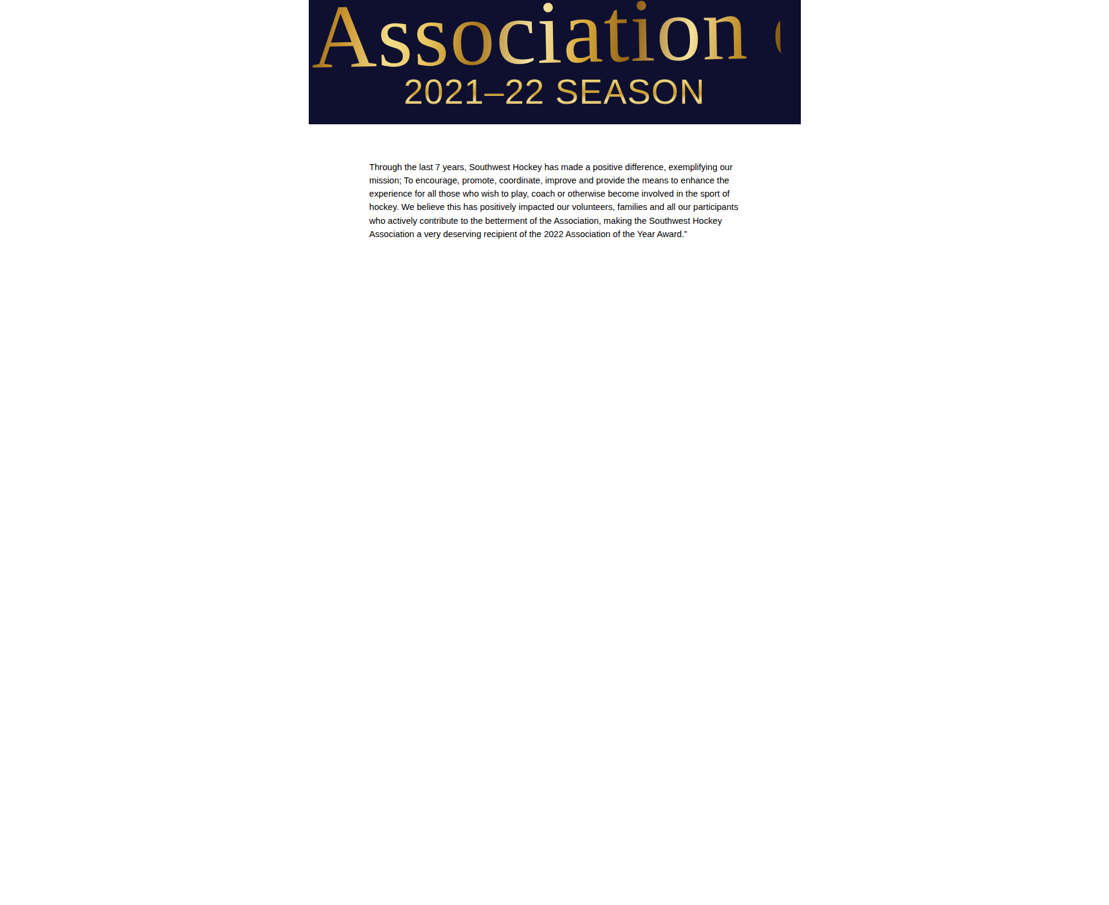Association of the Year
2021–22 Season
Through the last 7 years, Southwest Hockey has made a positive difference, exemplifying our mission; To encourage, promote, coordinate, improve and provide the means to enhance the experience for all those who wish to play, coach or otherwise become involved in the sport of hockey. We believe this has positively impacted our volunteers, families and all our participants who actively contribute to the betterment of the Association, making the Southwest Hockey Association a very deserving recipient of the 2022 Association of the Year Award.”